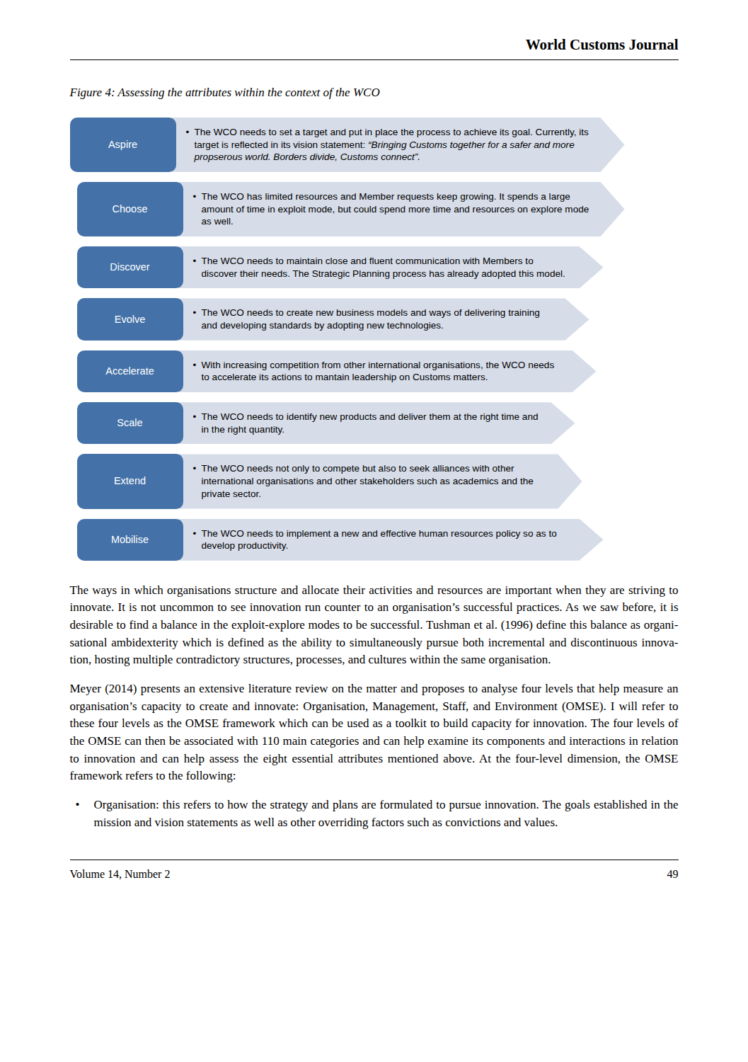World Customs Journal
Figure 4: Assessing the attributes within the context of the WCO
Aspire
The WCO needs to set a target and put in place the process to achieve its goal. Currently, its target is reflected in its vision statement: “Bringing Customs together for a safer and more propserous world. Borders divide, Customs connect”.
Choose
The WCO has limited resources and Member requests keep growing. It spends a large amount of time in exploit mode, but could spend more time and resources on explore mode as well.
Discover
The WCO needs to maintain close and fluent communication with Members to discover their needs. The Strategic Planning process has already adopted this model.
Evolve
The WCO needs to create new business models and ways of delivering training and developing standards by adopting new technologies.
Accelerate
With increasing competition from other international organisations, the WCO needs to accelerate its actions to mantain leadership on Customs matters.
Scale
The WCO needs to identify new products and deliver them at the right time and in the right quantity.
Extend
The WCO needs not only to compete but also to seek alliances with other international organisations and other stakeholders such as academics and the private sector.
Mobilise
The WCO needs to implement a new and effective human resources policy so as to develop productivity.
The ways in which organisations structure and allocate their activities and resources are important when they are striving to innovate. It is not uncommon to see innovation run counter to an organisation’s successful practices. As we saw before, it is desirable to find a balance in the exploit-explore modes to be successful. Tushman et al. (1996) define this balance as organisational ambidexterity which is defined as the ability to simultaneously pursue both incremental and discontinuous innovation, hosting multiple contradictory structures, processes, and cultures within the same organisation.
Meyer (2014) presents an extensive literature review on the matter and proposes to analyse four levels that help measure an organisation’s capacity to create and innovate: Organisation, Management, Staff, and Environment (OMSE). I will refer to these four levels as the OMSE framework which can be used as a toolkit to build capacity for innovation. The four levels of the OMSE can then be associated with 110 main categories and can help examine its components and interactions in relation to innovation and can help assess the eight essential attributes mentioned above. At the four-level dimension, the OMSE framework refers to the following:
Organisation: this refers to how the strategy and plans are formulated to pursue innovation. The goals established in the mission and vision statements as well as other overriding factors such as convictions and values.
Volume 14, Number 2 49